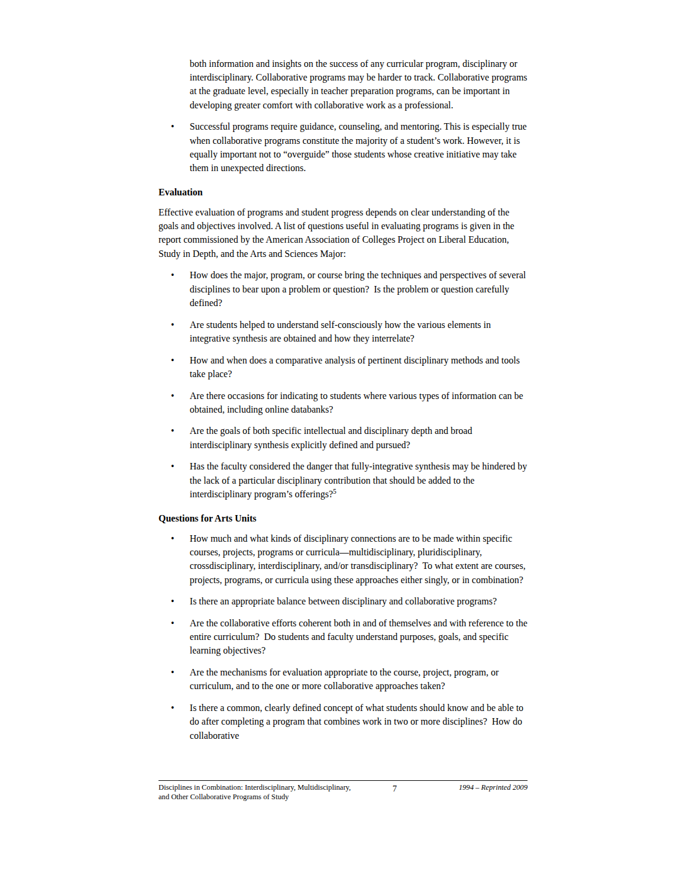both information and insights on the success of any curricular program, disciplinary or interdisciplinary. Collaborative programs may be harder to track. Collaborative programs at the graduate level, especially in teacher preparation programs, can be important in developing greater comfort with collaborative work as a professional.
Successful programs require guidance, counseling, and mentoring. This is especially true when collaborative programs constitute the majority of a student’s work. However, it is equally important not to “overguide” those students whose creative initiative may take them in unexpected directions.
Evaluation
Effective evaluation of programs and student progress depends on clear understanding of the goals and objectives involved. A list of questions useful in evaluating programs is given in the report commissioned by the American Association of Colleges Project on Liberal Education, Study in Depth, and the Arts and Sciences Major:
How does the major, program, or course bring the techniques and perspectives of several disciplines to bear upon a problem or question? Is the problem or question carefully defined?
Are students helped to understand self-consciously how the various elements in integrative synthesis are obtained and how they interrelate?
How and when does a comparative analysis of pertinent disciplinary methods and tools take place?
Are there occasions for indicating to students where various types of information can be obtained, including online databanks?
Are the goals of both specific intellectual and disciplinary depth and broad interdisciplinary synthesis explicitly defined and pursued?
Has the faculty considered the danger that fully-integrative synthesis may be hindered by the lack of a particular disciplinary contribution that should be added to the interdisciplinary program’s offerings?5
Questions for Arts Units
How much and what kinds of disciplinary connections are to be made within specific courses, projects, programs or curricula—multidisciplinary, pluridisciplinary, crossdisciplinary, interdisciplinary, and/or transdisciplinary? To what extent are courses, projects, programs, or curricula using these approaches either singly, or in combination?
Is there an appropriate balance between disciplinary and collaborative programs?
Are the collaborative efforts coherent both in and of themselves and with reference to the entire curriculum? Do students and faculty understand purposes, goals, and specific learning objectives?
Are the mechanisms for evaluation appropriate to the course, project, program, or curriculum, and to the one or more collaborative approaches taken?
Is there a common, clearly defined concept of what students should know and be able to do after completing a program that combines work in two or more disciplines? How do collaborative
| Disciplines in Combination: Interdisciplinary, Multidisciplinary, and Other Collaborative Programs of Study | 7 | 1994 – Reprinted 2009 |